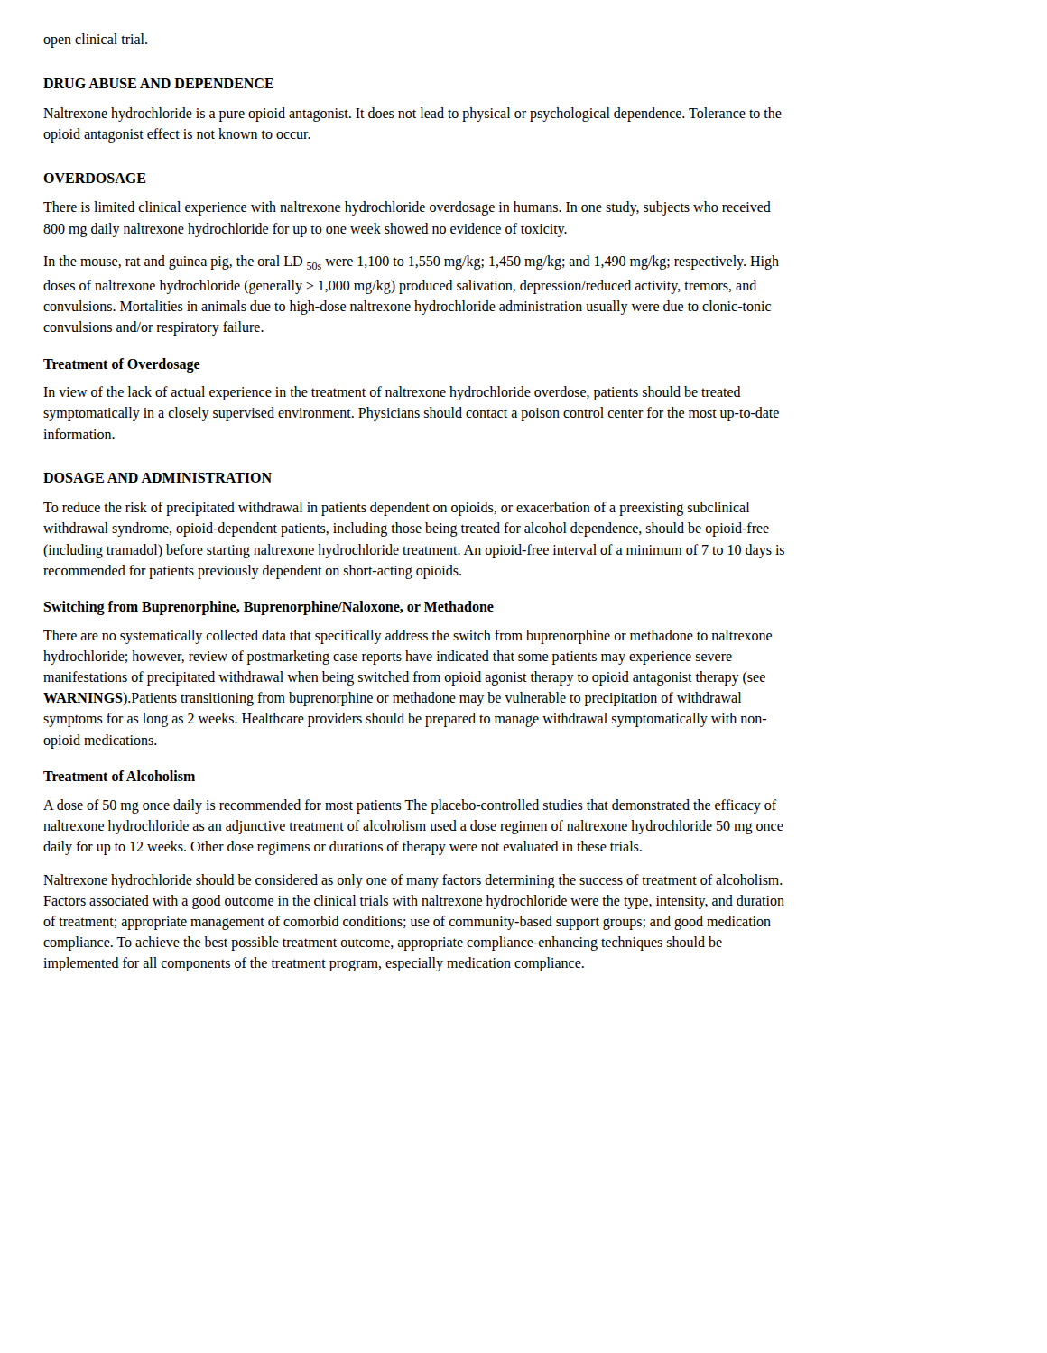open clinical trial.
DRUG ABUSE AND DEPENDENCE
Naltrexone hydrochloride is a pure opioid antagonist. It does not lead to physical or psychological dependence. Tolerance to the opioid antagonist effect is not known to occur.
OVERDOSAGE
There is limited clinical experience with naltrexone hydrochloride overdosage in humans. In one study, subjects who received 800 mg daily naltrexone hydrochloride for up to one week showed no evidence of toxicity.
In the mouse, rat and guinea pig, the oral LD 50s were 1,100 to 1,550 mg/kg; 1,450 mg/kg; and 1,490 mg/kg; respectively. High doses of naltrexone hydrochloride (generally ≥ 1,000 mg/kg) produced salivation, depression/reduced activity, tremors, and convulsions. Mortalities in animals due to high-dose naltrexone hydrochloride administration usually were due to clonic-tonic convulsions and/or respiratory failure.
Treatment of Overdosage
In view of the lack of actual experience in the treatment of naltrexone hydrochloride overdose, patients should be treated symptomatically in a closely supervised environment. Physicians should contact a poison control center for the most up-to-date information.
DOSAGE AND ADMINISTRATION
To reduce the risk of precipitated withdrawal in patients dependent on opioids, or exacerbation of a preexisting subclinical withdrawal syndrome, opioid-dependent patients, including those being treated for alcohol dependence, should be opioid-free (including tramadol) before starting naltrexone hydrochloride treatment. An opioid-free interval of a minimum of 7 to 10 days is recommended for patients previously dependent on short-acting opioids.
Switching from Buprenorphine, Buprenorphine/Naloxone, or Methadone
There are no systematically collected data that specifically address the switch from buprenorphine or methadone to naltrexone hydrochloride; however, review of postmarketing case reports have indicated that some patients may experience severe manifestations of precipitated withdrawal when being switched from opioid agonist therapy to opioid antagonist therapy (see WARNINGS).Patients transitioning from buprenorphine or methadone may be vulnerable to precipitation of withdrawal symptoms for as long as 2 weeks. Healthcare providers should be prepared to manage withdrawal symptomatically with non-opioid medications.
Treatment of Alcoholism
A dose of 50 mg once daily is recommended for most patients The placebo-controlled studies that demonstrated the efficacy of naltrexone hydrochloride as an adjunctive treatment of alcoholism used a dose regimen of naltrexone hydrochloride 50 mg once daily for up to 12 weeks. Other dose regimens or durations of therapy were not evaluated in these trials.
Naltrexone hydrochloride should be considered as only one of many factors determining the success of treatment of alcoholism. Factors associated with a good outcome in the clinical trials with naltrexone hydrochloride were the type, intensity, and duration of treatment; appropriate management of comorbid conditions; use of community-based support groups; and good medication compliance. To achieve the best possible treatment outcome, appropriate compliance-enhancing techniques should be implemented for all components of the treatment program, especially medication compliance.